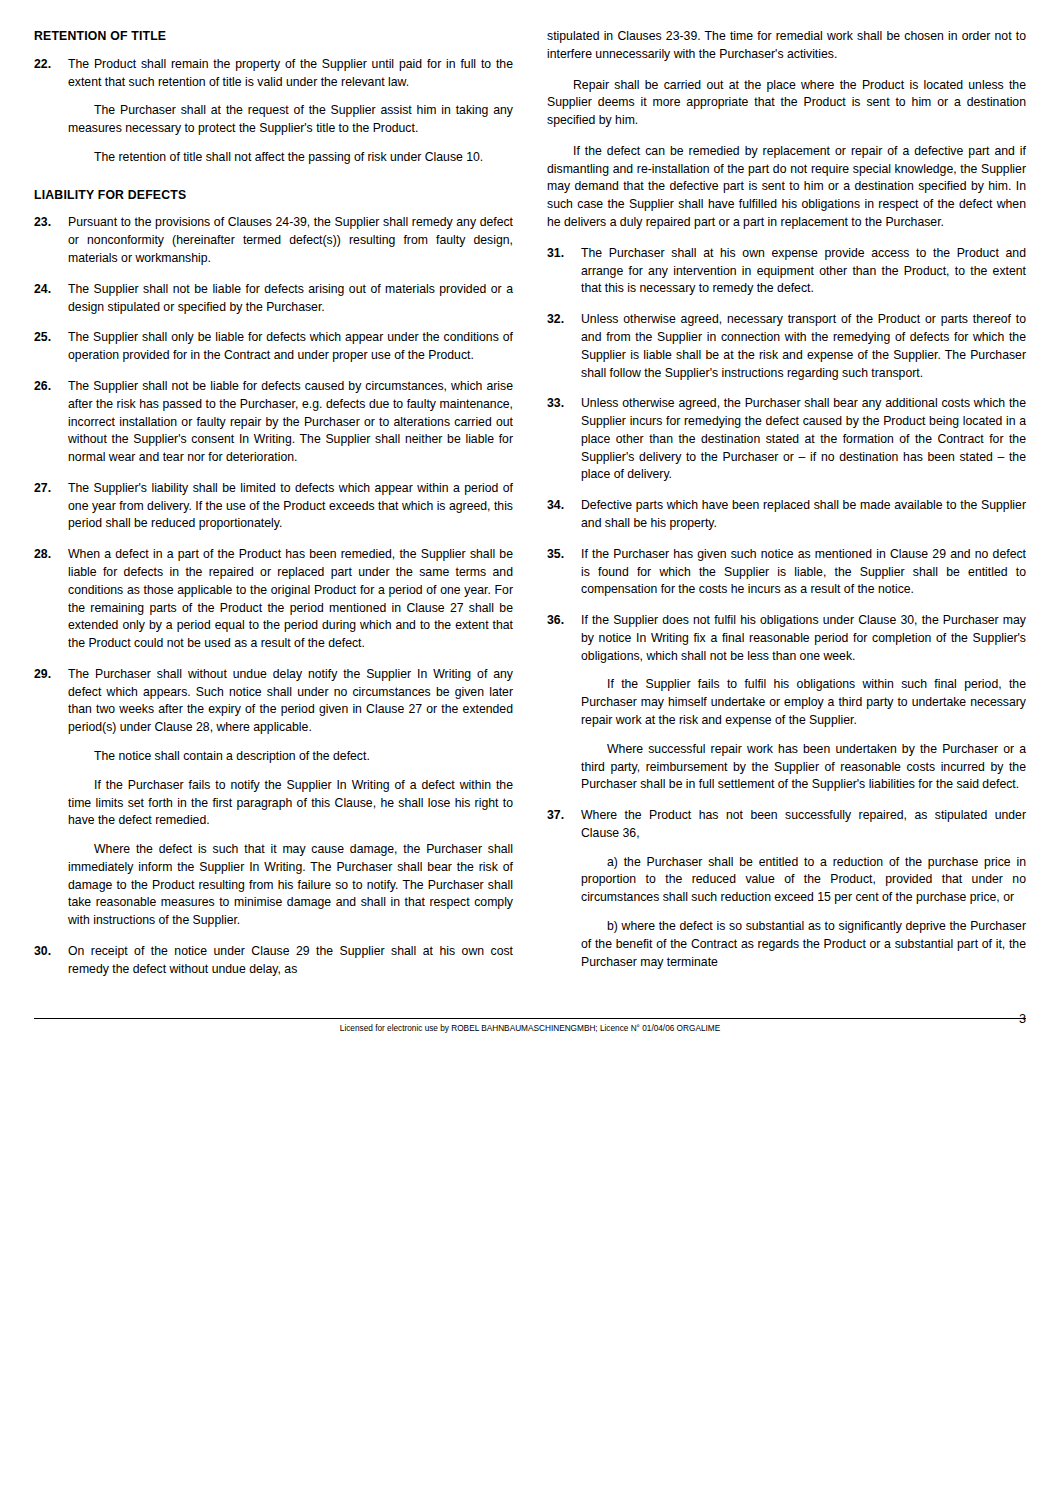Retention of Title
22.
The Product shall remain the property of the Supplier until paid for in full to the extent that such retention of title is valid under the relevant law.
The Purchaser shall at the request of the Supplier assist him in taking any measures necessary to protect the Supplier's title to the Product.
The retention of title shall not affect the passing of risk under Clause 10.
Liability for Defects
23.
Pursuant to the provisions of Clauses 24-39, the Supplier shall remedy any defect or nonconformity (hereinafter termed defect(s)) resulting from faulty design, materials or workmanship.
24.
The Supplier shall not be liable for defects arising out of materials provided or a design stipulated or specified by the Purchaser.
25.
The Supplier shall only be liable for defects which appear under the conditions of operation provided for in the Contract and under proper use of the Product.
26.
The Supplier shall not be liable for defects caused by circumstances, which arise after the risk has passed to the Purchaser, e.g. defects due to faulty maintenance, incorrect installation or faulty repair by the Purchaser or to alterations carried out without the Supplier's consent In Writing. The Supplier shall neither be liable for normal wear and tear nor for deterioration.
27.
The Supplier's liability shall be limited to defects which appear within a period of one year from delivery. If the use of the Product exceeds that which is agreed, this period shall be reduced proportionately.
28.
When a defect in a part of the Product has been remedied, the Supplier shall be liable for defects in the repaired or replaced part under the same terms and conditions as those applicable to the original Product for a period of one year. For the remaining parts of the Product the period mentioned in Clause 27 shall be extended only by a period equal to the period during which and to the extent that the Product could not be used as a result of the defect.
29.
The Purchaser shall without undue delay notify the Supplier In Writing of any defect which appears. Such notice shall under no circumstances be given later than two weeks after the expiry of the period given in Clause 27 or the extended period(s) under Clause 28, where applicable.
The notice shall contain a description of the defect.
If the Purchaser fails to notify the Supplier In Writing of a defect within the time limits set forth in the first paragraph of this Clause, he shall lose his right to have the defect remedied.
Where the defect is such that it may cause damage, the Purchaser shall immediately inform the Supplier In Writing. The Purchaser shall bear the risk of damage to the Product resulting from his failure so to notify. The Purchaser shall take reasonable measures to minimise damage and shall in that respect comply with instructions of the Supplier.
30.
On receipt of the notice under Clause 29 the Supplier shall at his own cost remedy the defect without undue delay, as
stipulated in Clauses 23-39. The time for remedial work shall be chosen in order not to interfere unnecessarily with the Purchaser's activities.
Repair shall be carried out at the place where the Product is located unless the Supplier deems it more appropriate that the Product is sent to him or a destination specified by him.
If the defect can be remedied by replacement or repair of a defective part and if dismantling and re-installation of the part do not require special knowledge, the Supplier may demand that the defective part is sent to him or a destination specified by him. In such case the Supplier shall have fulfilled his obligations in respect of the defect when he delivers a duly repaired part or a part in replacement to the Purchaser.
31.
The Purchaser shall at his own expense provide access to the Product and arrange for any intervention in equipment other than the Product, to the extent that this is necessary to remedy the defect.
32.
Unless otherwise agreed, necessary transport of the Product or parts thereof to and from the Supplier in connection with the remedying of defects for which the Supplier is liable shall be at the risk and expense of the Supplier. The Purchaser shall follow the Supplier's instructions regarding such transport.
33.
Unless otherwise agreed, the Purchaser shall bear any additional costs which the Supplier incurs for remedying the defect caused by the Product being located in a place other than the destination stated at the formation of the Contract for the Supplier's delivery to the Purchaser or – if no destination has been stated – the place of delivery.
34.
Defective parts which have been replaced shall be made available to the Supplier and shall be his property.
35.
If the Purchaser has given such notice as mentioned in Clause 29 and no defect is found for which the Supplier is liable, the Supplier shall be entitled to compensation for the costs he incurs as a result of the notice.
36.
If the Supplier does not fulfil his obligations under Clause 30, the Purchaser may by notice In Writing fix a final reasonable period for completion of the Supplier's obligations, which shall not be less than one week.
If the Supplier fails to fulfil his obligations within such final period, the Purchaser may himself undertake or employ a third party to undertake necessary repair work at the risk and expense of the Supplier.
Where successful repair work has been undertaken by the Purchaser or a third party, reimbursement by the Supplier of reasonable costs incurred by the Purchaser shall be in full settlement of the Supplier's liabilities for the said defect.
37.
Where the Product has not been successfully repaired, as stipulated under Clause 36,
a) the Purchaser shall be entitled to a reduction of the purchase price in proportion to the reduced value of the Product, provided that under no circumstances shall such reduction exceed 15 per cent of the purchase price, or
b) where the defect is so substantial as to significantly deprive the Purchaser of the benefit of the Contract as regards the Product or a substantial part of it, the Purchaser may terminate
Licensed for electronic use by ROBEL BAHNBAUMASCHINENGMBH; Licence N° 01/04/06 ORGALIME
3